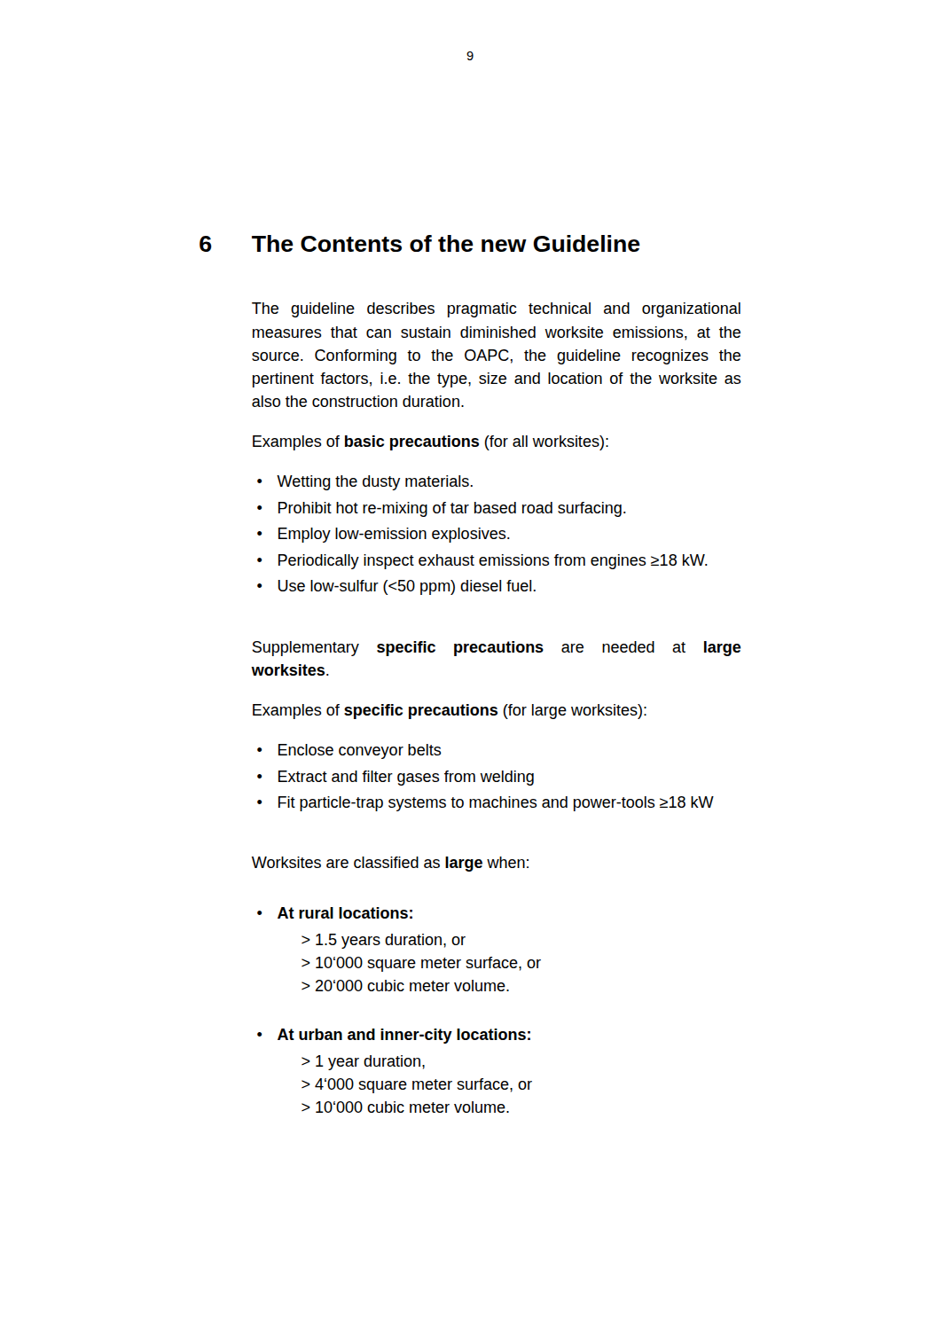9
6 The Contents of the new Guideline
The guideline describes pragmatic technical and organizational measures that can sustain diminished worksite emissions, at the source. Conforming to the OAPC, the guideline recognizes the pertinent factors, i.e. the type, size and location of the worksite as also the construction duration.
Examples of basic precautions (for all worksites):
Wetting the dusty materials.
Prohibit hot re-mixing of tar based road surfacing.
Employ low-emission explosives.
Periodically inspect exhaust emissions from engines ≥18 kW.
Use low-sulfur (<50 ppm) diesel fuel.
Supplementary specific precautions are needed at large worksites.
Examples of specific precautions (for large worksites):
Enclose conveyor belts
Extract and filter gases from welding
Fit particle-trap systems to machines and power-tools ≥18 kW
Worksites are classified as large when:
At rural locations:
> 1.5 years duration, or
> 10‘000 square meter surface, or
> 20‘000 cubic meter volume.
At urban and inner-city locations:
> 1 year duration,
> 4‘000 square meter surface, or
> 10‘000 cubic meter volume.